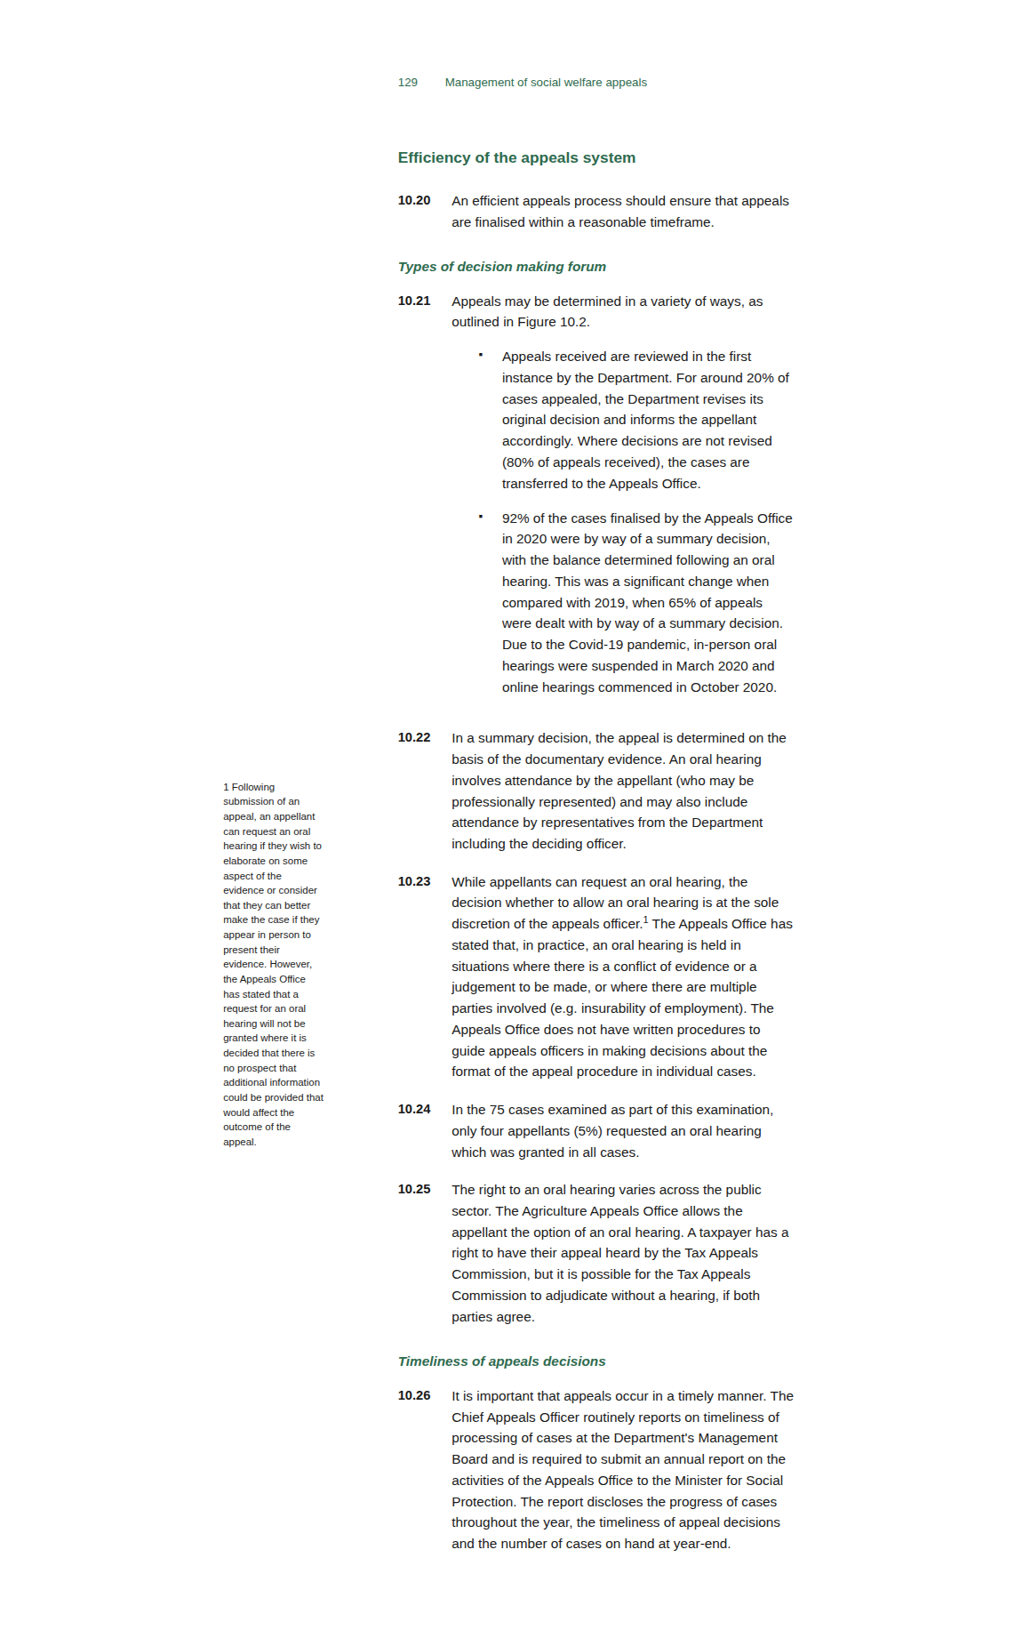129 Management of social welfare appeals
1 Following submission of an appeal, an appellant can request an oral hearing if they wish to elaborate on some aspect of the evidence or consider that they can better make the case if they appear in person to present their evidence. However, the Appeals Office has stated that a request for an oral hearing will not be granted where it is decided that there is no prospect that additional information could be provided that would affect the outcome of the appeal.
Efficiency of the appeals system
10.20
An efficient appeals process should ensure that appeals are finalised within a reasonable timeframe.
Types of decision making forum
10.21
Appeals may be determined in a variety of ways, as outlined in Figure 10.2.
Appeals received are reviewed in the first instance by the Department. For around 20% of cases appealed, the Department revises its original decision and informs the appellant accordingly. Where decisions are not revised (80% of appeals received), the cases are transferred to the Appeals Office.
92% of the cases finalised by the Appeals Office in 2020 were by way of a summary decision, with the balance determined following an oral hearing. This was a significant change when compared with 2019, when 65% of appeals were dealt with by way of a summary decision. Due to the Covid-19 pandemic, in-person oral hearings were suspended in March 2020 and online hearings commenced in October 2020.
10.22
In a summary decision, the appeal is determined on the basis of the documentary evidence. An oral hearing involves attendance by the appellant (who may be professionally represented) and may also include attendance by representatives from the Department including the deciding officer.
10.23
While appellants can request an oral hearing, the decision whether to allow an oral hearing is at the sole discretion of the appeals officer.1 The Appeals Office has stated that, in practice, an oral hearing is held in situations where there is a conflict of evidence or a judgement to be made, or where there are multiple parties involved (e.g. insurability of employment). The Appeals Office does not have written procedures to guide appeals officers in making decisions about the format of the appeal procedure in individual cases.
10.24
In the 75 cases examined as part of this examination, only four appellants (5%) requested an oral hearing which was granted in all cases.
10.25
The right to an oral hearing varies across the public sector. The Agriculture Appeals Office allows the appellant the option of an oral hearing. A taxpayer has a right to have their appeal heard by the Tax Appeals Commission, but it is possible for the Tax Appeals Commission to adjudicate without a hearing, if both parties agree.
Timeliness of appeals decisions
10.26
It is important that appeals occur in a timely manner. The Chief Appeals Officer routinely reports on timeliness of processing of cases at the Department's Management Board and is required to submit an annual report on the activities of the Appeals Office to the Minister for Social Protection. The report discloses the progress of cases throughout the year, the timeliness of appeal decisions and the number of cases on hand at year-end.